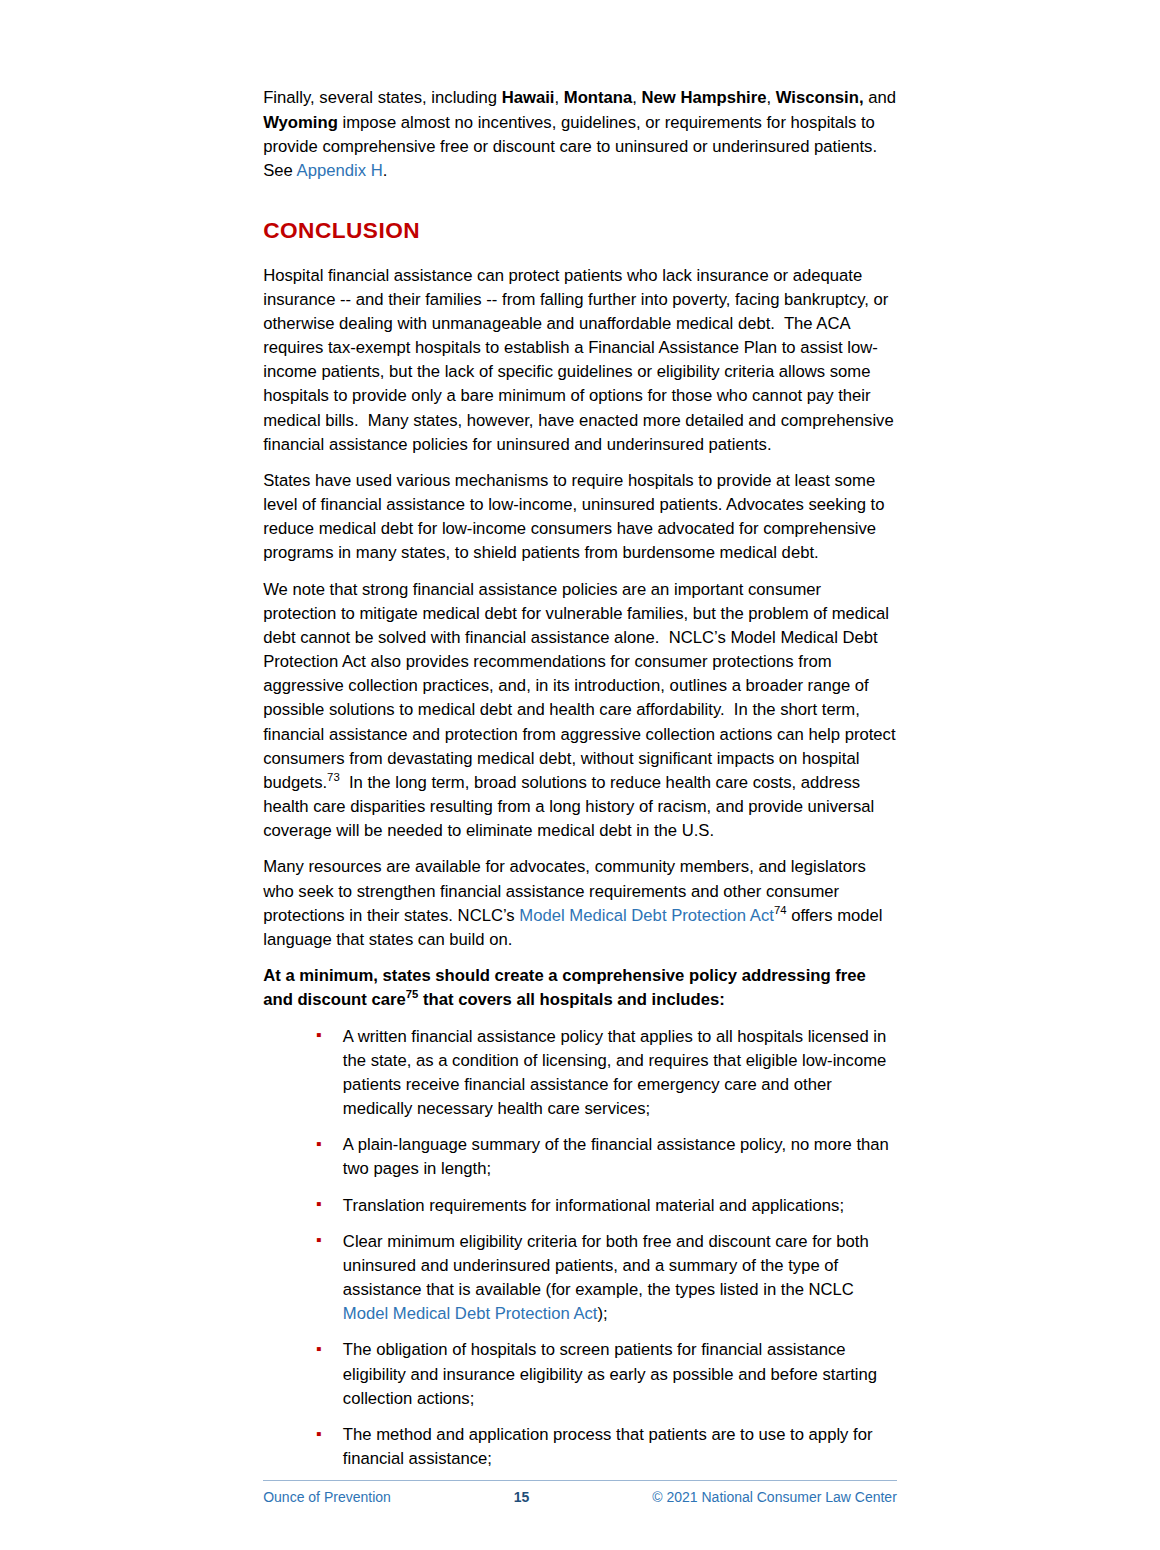Finally, several states, including Hawaii, Montana, New Hampshire, Wisconsin, and Wyoming impose almost no incentives, guidelines, or requirements for hospitals to provide comprehensive free or discount care to uninsured or underinsured patients. See Appendix H.
CONCLUSION
Hospital financial assistance can protect patients who lack insurance or adequate insurance -- and their families -- from falling further into poverty, facing bankruptcy, or otherwise dealing with unmanageable and unaffordable medical debt. The ACA requires tax-exempt hospitals to establish a Financial Assistance Plan to assist low-income patients, but the lack of specific guidelines or eligibility criteria allows some hospitals to provide only a bare minimum of options for those who cannot pay their medical bills. Many states, however, have enacted more detailed and comprehensive financial assistance policies for uninsured and underinsured patients.
States have used various mechanisms to require hospitals to provide at least some level of financial assistance to low-income, uninsured patients. Advocates seeking to reduce medical debt for low-income consumers have advocated for comprehensive programs in many states, to shield patients from burdensome medical debt.
We note that strong financial assistance policies are an important consumer protection to mitigate medical debt for vulnerable families, but the problem of medical debt cannot be solved with financial assistance alone. NCLC’s Model Medical Debt Protection Act also provides recommendations for consumer protections from aggressive collection practices, and, in its introduction, outlines a broader range of possible solutions to medical debt and health care affordability. In the short term, financial assistance and protection from aggressive collection actions can help protect consumers from devastating medical debt, without significant impacts on hospital budgets.73 In the long term, broad solutions to reduce health care costs, address health care disparities resulting from a long history of racism, and provide universal coverage will be needed to eliminate medical debt in the U.S.
Many resources are available for advocates, community members, and legislators who seek to strengthen financial assistance requirements and other consumer protections in their states. NCLC’s Model Medical Debt Protection Act74 offers model language that states can build on.
At a minimum, states should create a comprehensive policy addressing free and discount care75 that covers all hospitals and includes:
A written financial assistance policy that applies to all hospitals licensed in the state, as a condition of licensing, and requires that eligible low-income patients receive financial assistance for emergency care and other medically necessary health care services;
A plain-language summary of the financial assistance policy, no more than two pages in length;
Translation requirements for informational material and applications;
Clear minimum eligibility criteria for both free and discount care for both uninsured and underinsured patients, and a summary of the type of assistance that is available (for example, the types listed in the NCLC Model Medical Debt Protection Act);
The obligation of hospitals to screen patients for financial assistance eligibility and insurance eligibility as early as possible and before starting collection actions;
The method and application process that patients are to use to apply for financial assistance;
Ounce of Prevention
15
© 2021 National Consumer Law Center